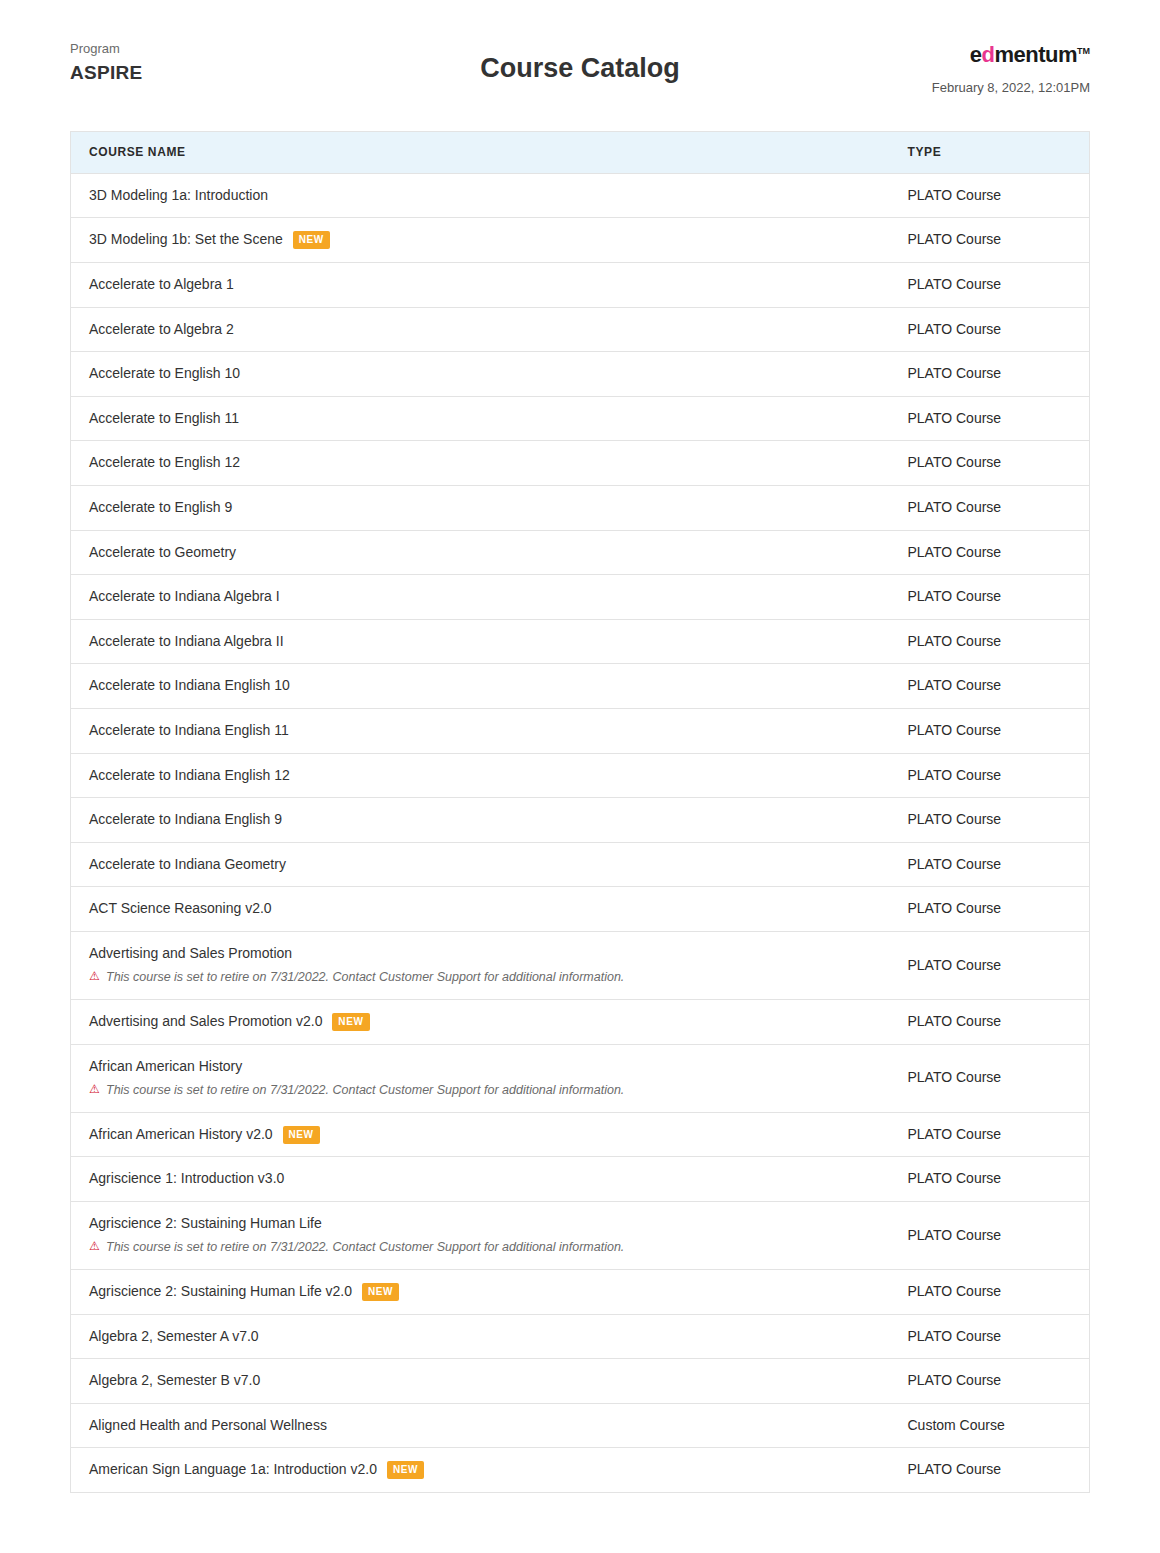Program ASPIRE
Course Catalog
edmentumTM
February 8, 2022, 12:01PM
| Course Name | Type |
| --- | --- |
| 3D Modeling 1a: Introduction | PLATO Course |
| 3D Modeling 1b: Set the Scene NEW | PLATO Course |
| Accelerate to Algebra 1 | PLATO Course |
| Accelerate to Algebra 2 | PLATO Course |
| Accelerate to English 10 | PLATO Course |
| Accelerate to English 11 | PLATO Course |
| Accelerate to English 12 | PLATO Course |
| Accelerate to English 9 | PLATO Course |
| Accelerate to Geometry | PLATO Course |
| Accelerate to Indiana Algebra I | PLATO Course |
| Accelerate to Indiana Algebra II | PLATO Course |
| Accelerate to Indiana English 10 | PLATO Course |
| Accelerate to Indiana English 11 | PLATO Course |
| Accelerate to Indiana English 12 | PLATO Course |
| Accelerate to Indiana English 9 | PLATO Course |
| Accelerate to Indiana Geometry | PLATO Course |
| ACT Science Reasoning v2.0 | PLATO Course |
| Advertising and Sales Promotion ⚠ This course is set to retire on 7/31/2022. Contact Customer Support for additional information. | PLATO Course |
| Advertising and Sales Promotion v2.0 NEW | PLATO Course |
| African American History ⚠ This course is set to retire on 7/31/2022. Contact Customer Support for additional information. | PLATO Course |
| African American History v2.0 NEW | PLATO Course |
| Agriscience 1: Introduction v3.0 | PLATO Course |
| Agriscience 2: Sustaining Human Life ⚠ This course is set to retire on 7/31/2022. Contact Customer Support for additional information. | PLATO Course |
| Agriscience 2: Sustaining Human Life v2.0 NEW | PLATO Course |
| Algebra 2, Semester A v7.0 | PLATO Course |
| Algebra 2, Semester B v7.0 | PLATO Course |
| Aligned Health and Personal Wellness | Custom Course |
| American Sign Language 1a: Introduction v2.0 NEW | PLATO Course |